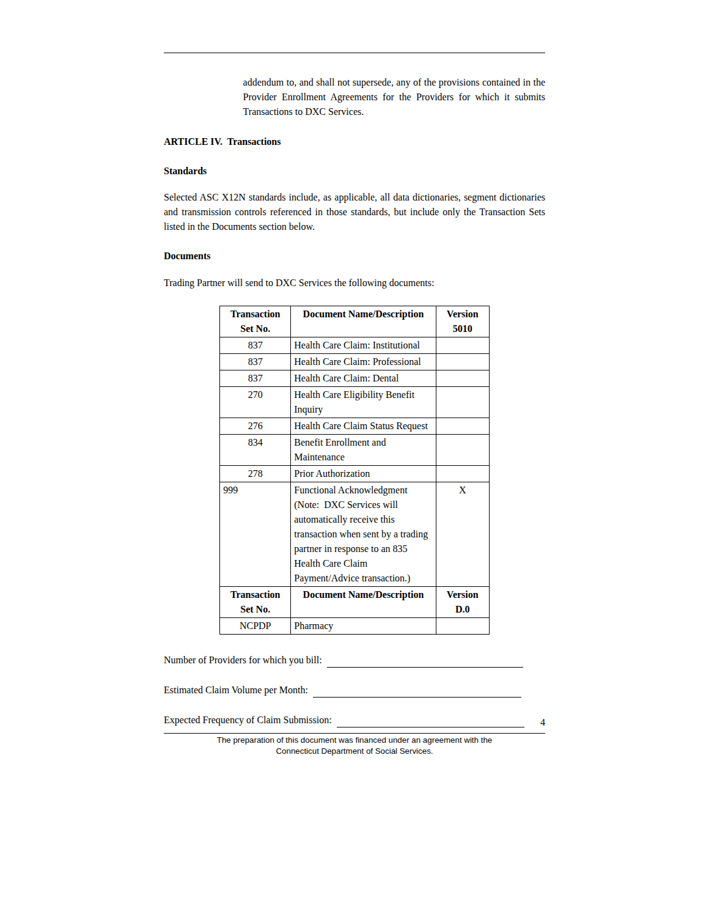addendum to, and shall not supersede, any of the provisions contained in the Provider Enrollment Agreements for the Providers for which it submits Transactions to DXC Services.
ARTICLE IV. Transactions
Standards
Selected ASC X12N standards include, as applicable, all data dictionaries, segment dictionaries and transmission controls referenced in those standards, but include only the Transaction Sets listed in the Documents section below.
Documents
Trading Partner will send to DXC Services the following documents:
| Transaction Set No. | Document Name/Description | Version 5010 |
| --- | --- | --- |
| 837 | Health Care Claim: Institutional | |
| 837 | Health Care Claim: Professional | |
| 837 | Health Care Claim: Dental | |
| 270 | Health Care Eligibility Benefit Inquiry | |
| 276 | Health Care Claim Status Request | |
| 834 | Benefit Enrollment and Maintenance | |
| 278 | Prior Authorization | |
| 999 | Functional Acknowledgment (Note: DXC Services will automatically receive this transaction when sent by a trading partner in response to an 835 Health Care Claim Payment/Advice transaction.) | X |
| Transaction Set No. | Document Name/Description | Version D.0 |
| NCPDP | Pharmacy | |
Number of Providers for which you bill:
Estimated Claim Volume per Month:
Expected Frequency of Claim Submission:
4
The preparation of this document was financed under an agreement with the
Connecticut Department of Social Services.